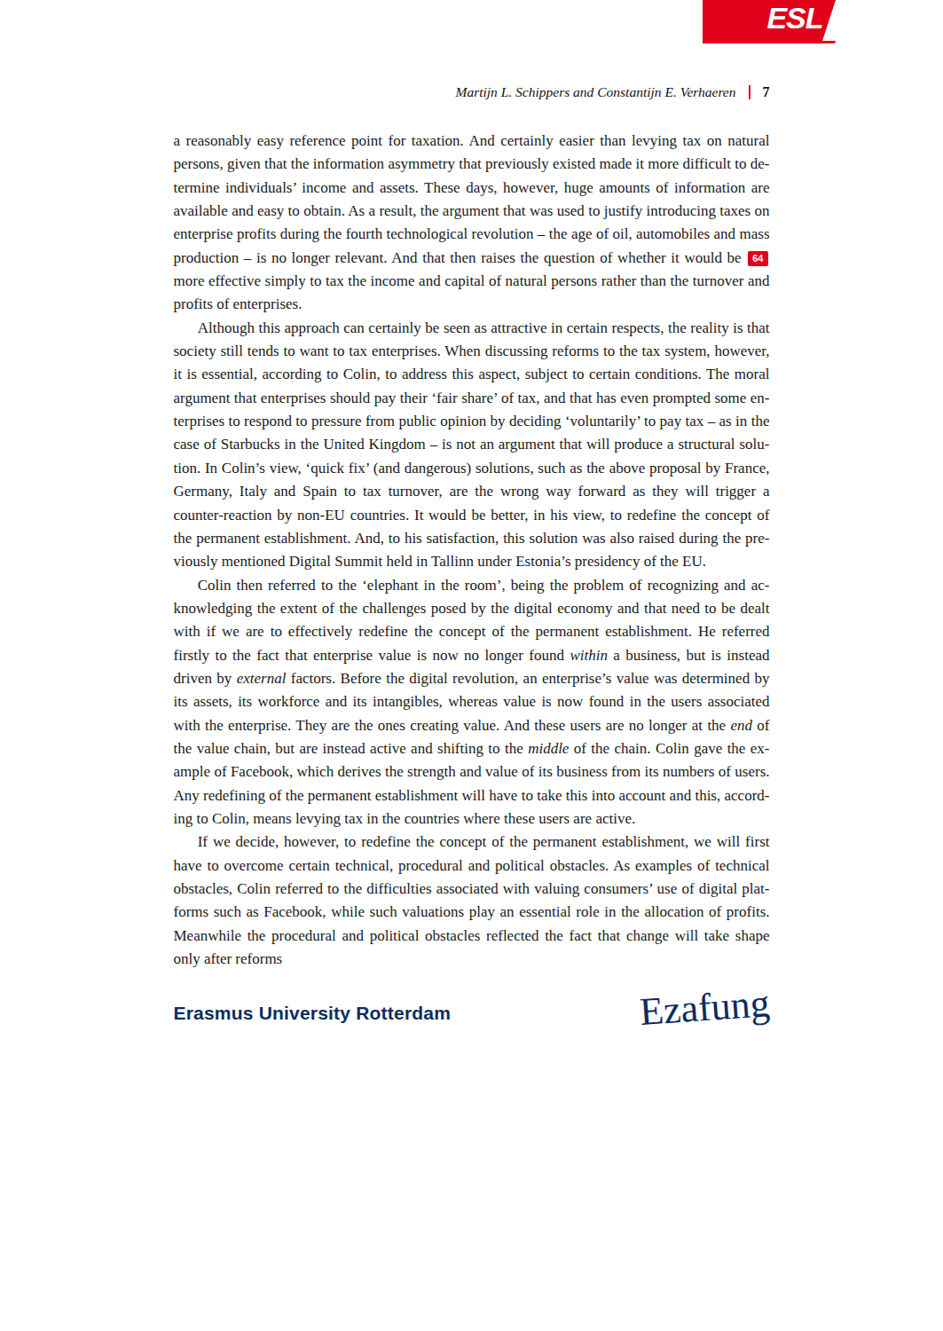ESL
Martijn L. Schippers and Constantijn E. Verhaeren 7
a reasonably easy reference point for taxation. And certainly easier than levying tax on natural persons, given that the information asymmetry that previously existed made it more difficult to determine individuals’ income and assets. These days, however, huge amounts of information are available and easy to obtain. As a result, the argument that was used to justify introducing taxes on enterprise profits during the fourth technological revolution – the age of oil, automobiles and mass production – is no longer relevant. And that then raises the question of whether it would be 64 more effective simply to tax the income and capital of natural persons rather than the turnover and profits of enterprises.
Although this approach can certainly be seen as attractive in certain respects, the reality is that society still tends to want to tax enterprises. When discussing reforms to the tax system, however, it is essential, according to Colin, to address this aspect, subject to certain conditions. The moral argument that enterprises should pay their ‘fair share’ of tax, and that has even prompted some enterprises to respond to pressure from public opinion by deciding ‘voluntarily’ to pay tax – as in the case of Starbucks in the United Kingdom – is not an argument that will produce a structural solution. In Colin’s view, ‘quick fix’ (and dangerous) solutions, such as the above proposal by France, Germany, Italy and Spain to tax turnover, are the wrong way forward as they will trigger a counter-reaction by non-EU countries. It would be better, in his view, to redefine the concept of the permanent establishment. And, to his satisfaction, this solution was also raised during the previously mentioned Digital Summit held in Tallinn under Estonia’s presidency of the EU.
Colin then referred to the ‘elephant in the room’, being the problem of recognizing and acknowledging the extent of the challenges posed by the digital economy and that need to be dealt with if we are to effectively redefine the concept of the permanent establishment. He referred firstly to the fact that enterprise value is now no longer found within a business, but is instead driven by external factors. Before the digital revolution, an enterprise’s value was determined by its assets, its workforce and its intangibles, whereas value is now found in the users associated with the enterprise. They are the ones creating value. And these users are no longer at the end of the value chain, but are instead active and shifting to the middle of the chain. Colin gave the example of Facebook, which derives the strength and value of its business from its numbers of users. Any redefining of the permanent establishment will have to take this into account and this, according to Colin, means levying tax in the countries where these users are active.
If we decide, however, to redefine the concept of the permanent establishment, we will first have to overcome certain technical, procedural and political obstacles. As examples of technical obstacles, Colin referred to the difficulties associated with valuing consumers’ use of digital platforms such as Facebook, while such valuations play an essential role in the allocation of profits. Meanwhile the procedural and political obstacles reflected the fact that change will take shape only after reforms
Erasmus University Rotterdam
Ezafung